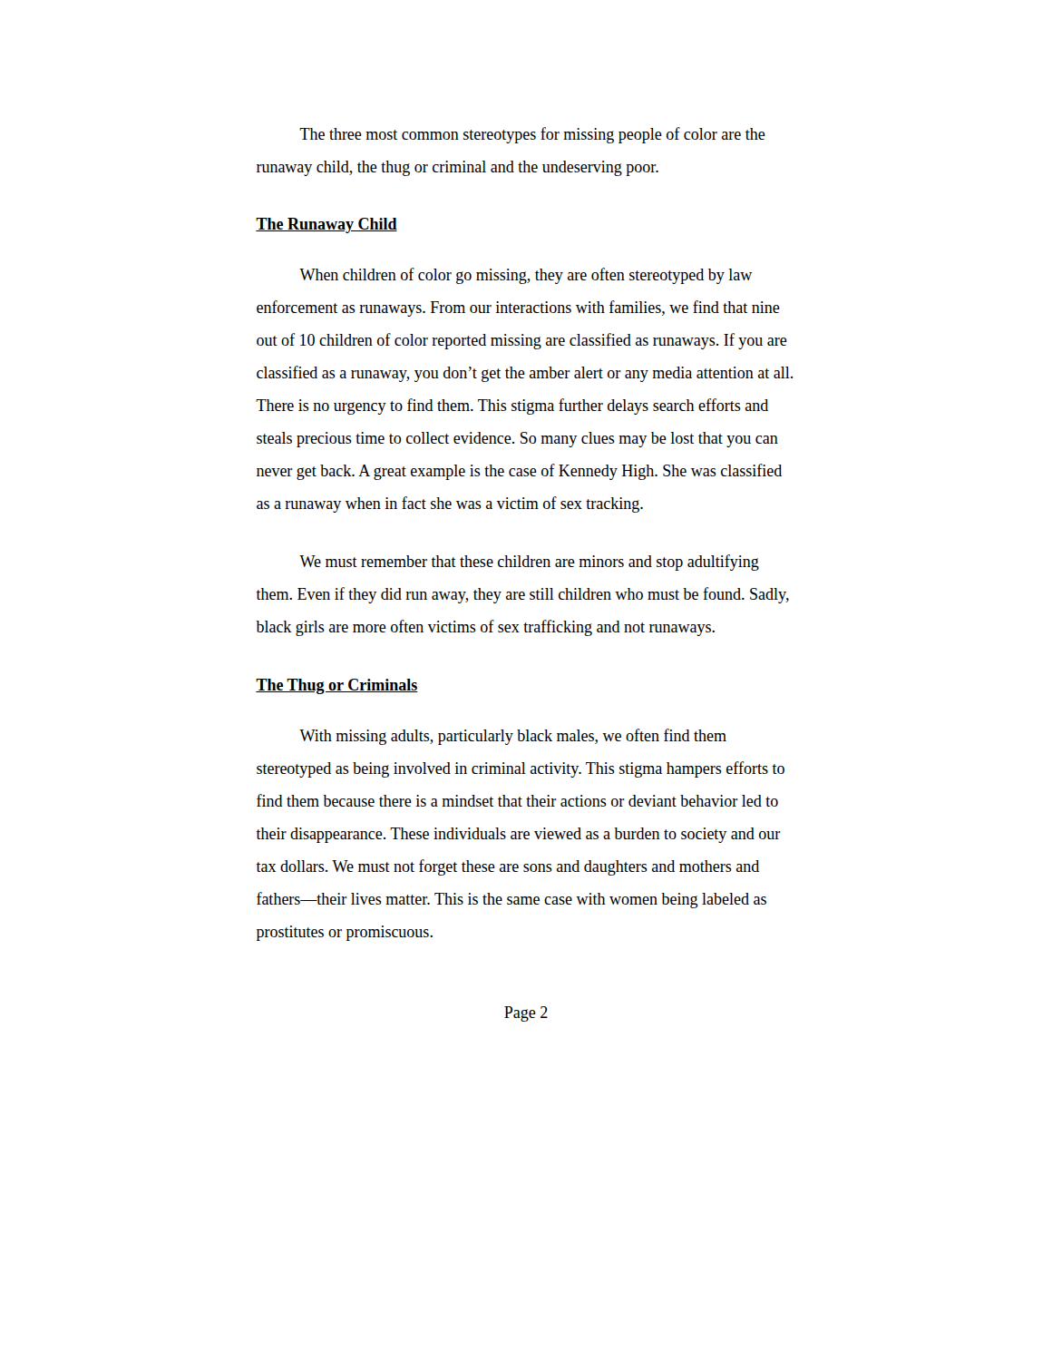The three most common stereotypes for missing people of color are the runaway child, the thug or criminal and the undeserving poor.
The Runaway Child
When children of color go missing, they are often stereotyped by law enforcement as runaways. From our interactions with families, we find that nine out of 10 children of color reported missing are classified as runaways. If you are classified as a runaway, you don’t get the amber alert or any media attention at all. There is no urgency to find them. This stigma further delays search efforts and steals precious time to collect evidence. So many clues may be lost that you can never get back. A great example is the case of Kennedy High. She was classified as a runaway when in fact she was a victim of sex tracking.
We must remember that these children are minors and stop adultifying them. Even if they did run away, they are still children who must be found. Sadly, black girls are more often victims of sex trafficking and not runaways.
The Thug or Criminals
With missing adults, particularly black males, we often find them stereotyped as being involved in criminal activity. This stigma hampers efforts to find them because there is a mindset that their actions or deviant behavior led to their disappearance. These individuals are viewed as a burden to society and our tax dollars. We must not forget these are sons and daughters and mothers and fathers—their lives matter. This is the same case with women being labeled as prostitutes or promiscuous.
Page 2